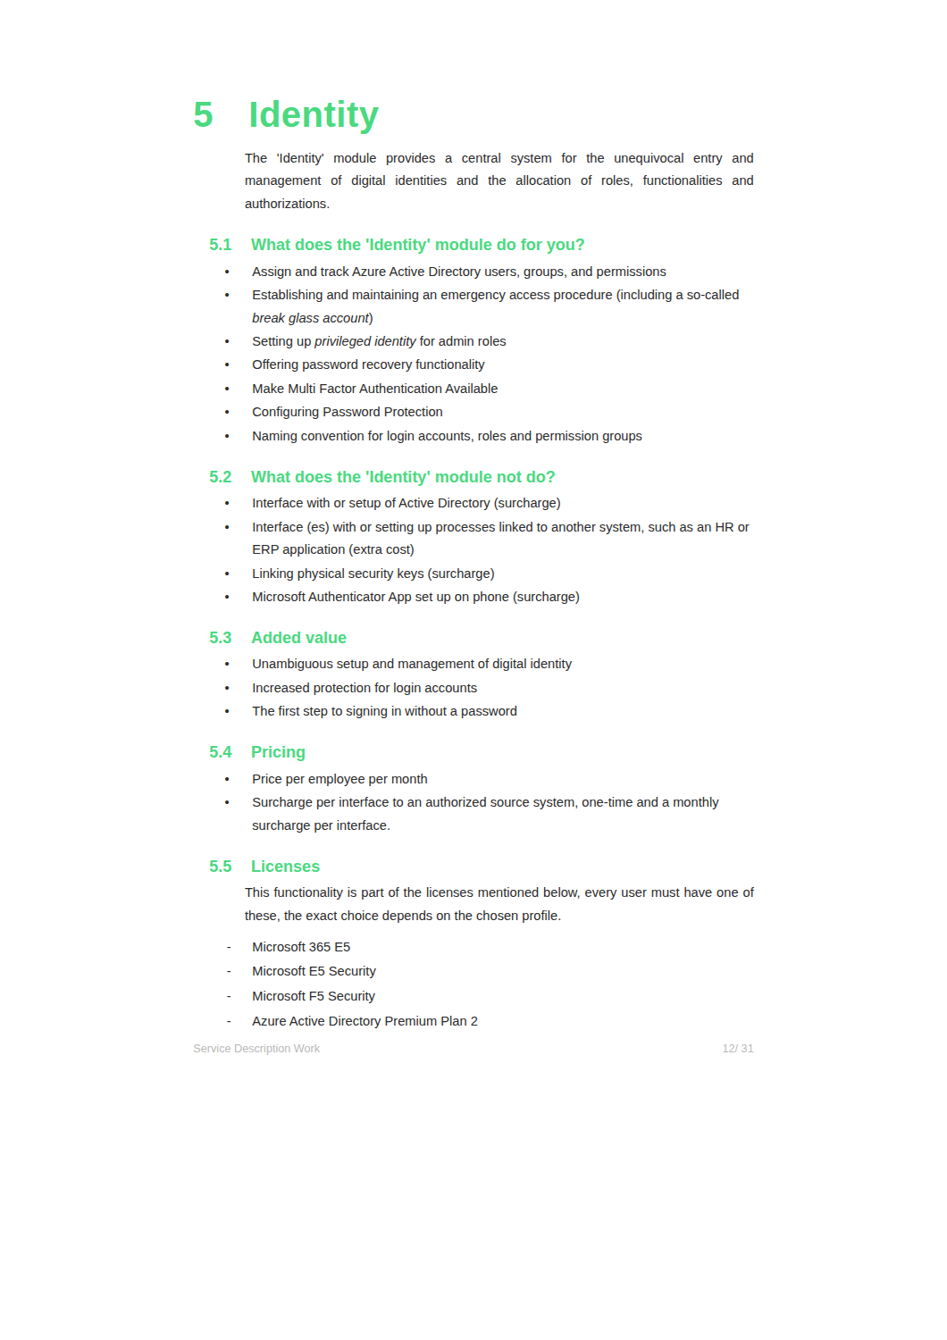5 Identity
The 'Identity' module provides a central system for the unequivocal entry and management of digital identities and the allocation of roles, functionalities and authorizations.
5.1 What does the 'Identity' module do for you?
Assign and track Azure Active Directory users, groups, and permissions
Establishing and maintaining an emergency access procedure (including a so-called break glass account)
Setting up privileged identity for admin roles
Offering password recovery functionality
Make Multi Factor Authentication Available
Configuring Password Protection
Naming convention for login accounts, roles and permission groups
5.2 What does the 'Identity' module not do?
Interface with or setup of Active Directory (surcharge)
Interface (es) with or setting up processes linked to another system, such as an HR or ERP application (extra cost)
Linking physical security keys (surcharge)
Microsoft Authenticator App set up on phone (surcharge)
5.3 Added value
Unambiguous setup and management of digital identity
Increased protection for login accounts
The first step to signing in without a password
5.4 Pricing
Price per employee per month
Surcharge per interface to an authorized source system, one-time and a monthly surcharge per interface.
5.5 Licenses
This functionality is part of the licenses mentioned below, every user must have one of these, the exact choice depends on the chosen profile.
Microsoft 365 E5
Microsoft E5 Security
Microsoft F5 Security
Azure Active Directory Premium Plan 2
Service Description Work 12/ 31